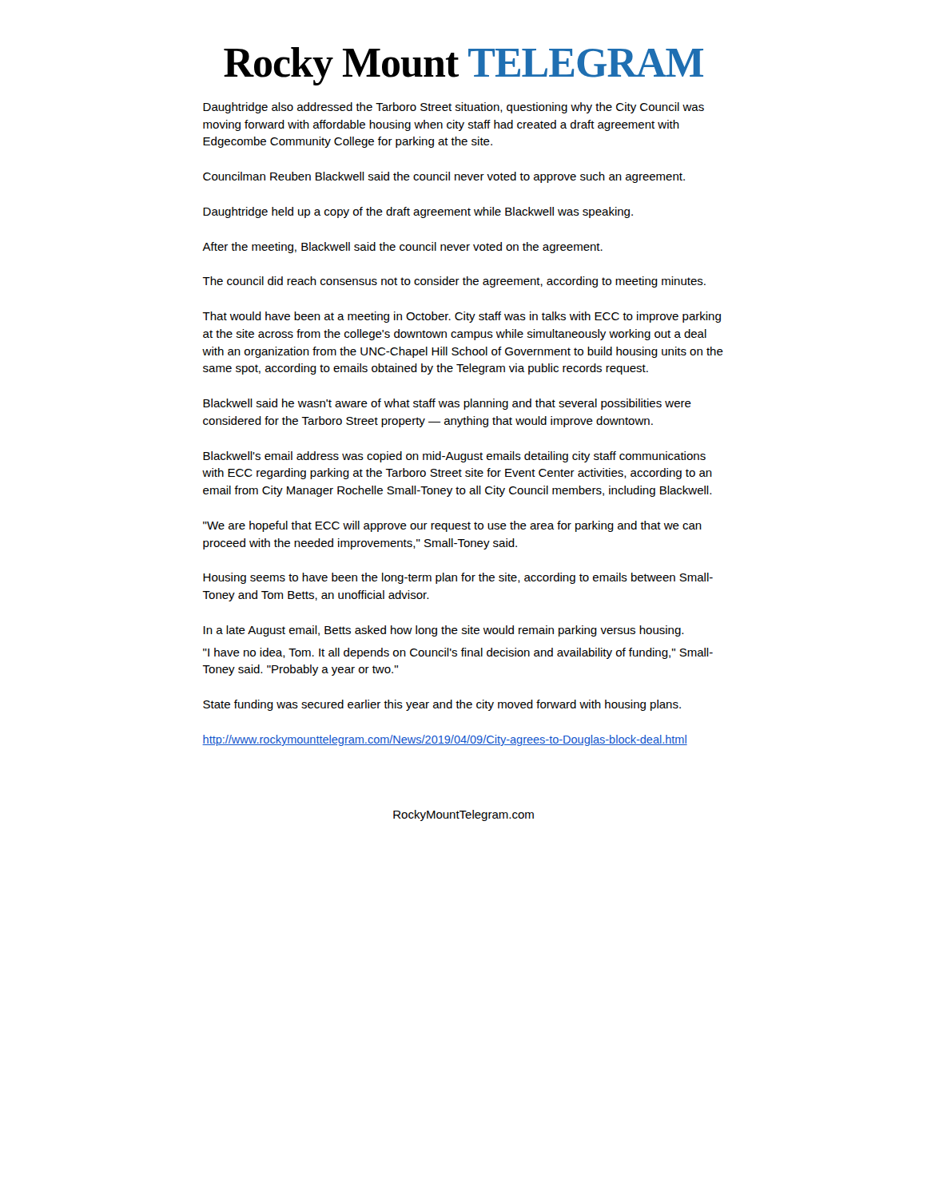Rocky Mount TELEGRAM
Daughtridge also addressed the Tarboro Street situation, questioning why the City Council was moving forward with affordable housing when city staff had created a draft agreement with Edgecombe Community College for parking at the site.
Councilman Reuben Blackwell said the council never voted to approve such an agreement.
Daughtridge held up a copy of the draft agreement while Blackwell was speaking.
After the meeting, Blackwell said the council never voted on the agreement.
The council did reach consensus not to consider the agreement, according to meeting minutes.
That would have been at a meeting in October. City staff was in talks with ECC to improve parking at the site across from the college's downtown campus while simultaneously working out a deal with an organization from the UNC-Chapel Hill School of Government to build housing units on the same spot, according to emails obtained by the Telegram via public records request.
Blackwell said he wasn't aware of what staff was planning and that several possibilities were considered for the Tarboro Street property — anything that would improve downtown.
Blackwell's email address was copied on mid-August emails detailing city staff communications with ECC regarding parking at the Tarboro Street site for Event Center activities, according to an email from City Manager Rochelle Small-Toney to all City Council members, including Blackwell.
"We are hopeful that ECC will approve our request to use the area for parking and that we can proceed with the needed improvements," Small-Toney said.
Housing seems to have been the long-term plan for the site, according to emails between Small-Toney and Tom Betts, an unofficial advisor.
In a late August email, Betts asked how long the site would remain parking versus housing.
"I have no idea, Tom. It all depends on Council's final decision and availability of funding," Small-Toney said. "Probably a year or two."
State funding was secured earlier this year and the city moved forward with housing plans.
http://www.rockymounttelegram.com/News/2019/04/09/City-agrees-to-Douglas-block-deal.html
RockyMountTelegram.com